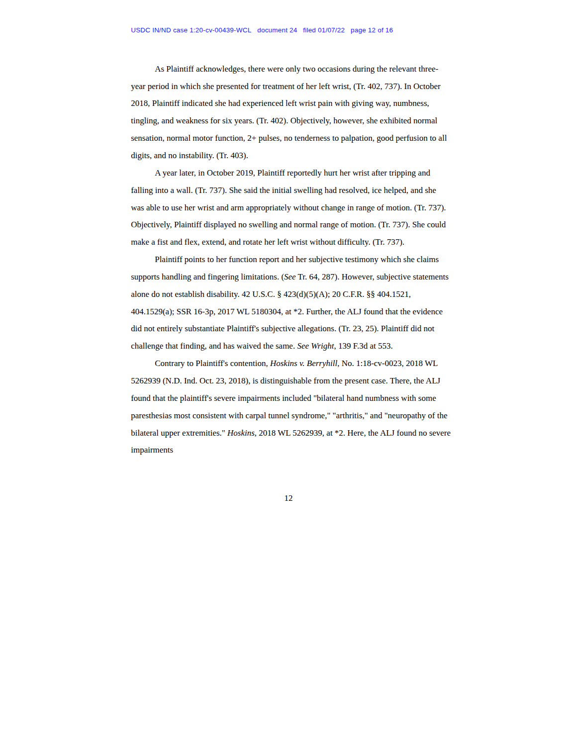USDC IN/ND case 1:20-cv-00439-WCL document 24 filed 01/07/22 page 12 of 16
As Plaintiff acknowledges, there were only two occasions during the relevant three-year period in which she presented for treatment of her left wrist, (Tr. 402, 737). In October 2018, Plaintiff indicated she had experienced left wrist pain with giving way, numbness, tingling, and weakness for six years. (Tr. 402). Objectively, however, she exhibited normal sensation, normal motor function, 2+ pulses, no tenderness to palpation, good perfusion to all digits, and no instability. (Tr. 403).
A year later, in October 2019, Plaintiff reportedly hurt her wrist after tripping and falling into a wall. (Tr. 737). She said the initial swelling had resolved, ice helped, and she was able to use her wrist and arm appropriately without change in range of motion. (Tr. 737). Objectively, Plaintiff displayed no swelling and normal range of motion. (Tr. 737). She could make a fist and flex, extend, and rotate her left wrist without difficulty. (Tr. 737).
Plaintiff points to her function report and her subjective testimony which she claims supports handling and fingering limitations. (See Tr. 64, 287). However, subjective statements alone do not establish disability. 42 U.S.C. § 423(d)(5)(A); 20 C.F.R. §§ 404.1521, 404.1529(a); SSR 16-3p, 2017 WL 5180304, at *2. Further, the ALJ found that the evidence did not entirely substantiate Plaintiff's subjective allegations. (Tr. 23, 25). Plaintiff did not challenge that finding, and has waived the same. See Wright, 139 F.3d at 553.
Contrary to Plaintiff's contention, Hoskins v. Berryhill, No. 1:18-cv-0023, 2018 WL 5262939 (N.D. Ind. Oct. 23, 2018), is distinguishable from the present case. There, the ALJ found that the plaintiff's severe impairments included "bilateral hand numbness with some paresthesias most consistent with carpal tunnel syndrome," "arthritis," and "neuropathy of the bilateral upper extremities." Hoskins, 2018 WL 5262939, at *2. Here, the ALJ found no severe impairments
12